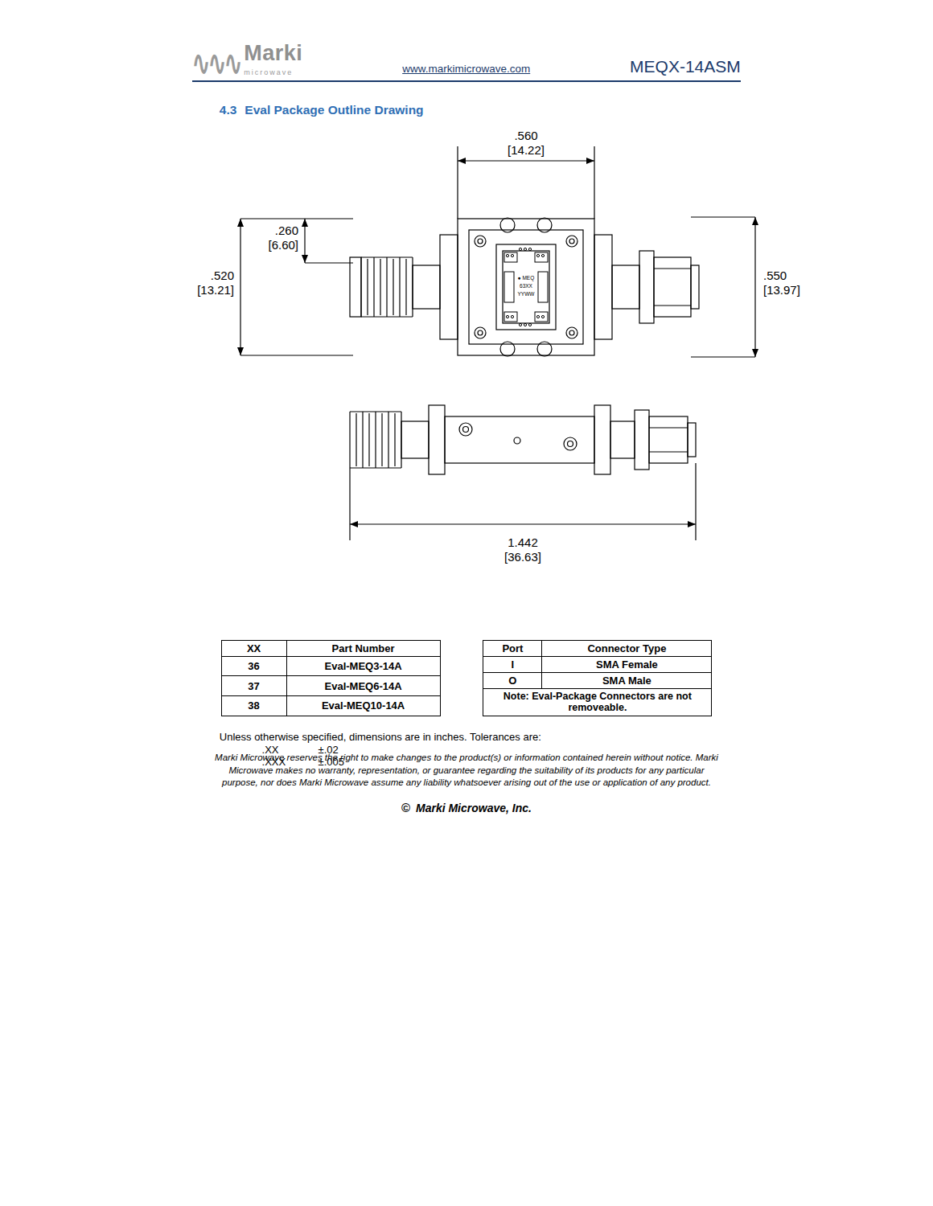∿∿∿ Marki
microwave
www.markimicrowave.com
MEQX-14ASM
4.3 Eval Package Outline Drawing
.560 [14.22] .520 [13.21] .260 [6.60] .550 [13.97] 1.442 [36.63] ● MEQ 63XX YYWW
| XX | Part Number |
| --- | --- |
| 36 | Eval-MEQ3-14A |
| 37 | Eval-MEQ6-14A |
| 38 | Eval-MEQ10-14A |
| Port | Connector Type |
| --- | --- |
| I | SMA Female |
| O | SMA Male |
| Note: Eval-Package Connectors are not removeable. |
Unless otherwise specified, dimensions are in inches. Tolerances are:
.XX±.02
.XXX±.005
Marki Microwave reserves the right to make changes to the product(s) or information contained herein without notice. Marki Microwave makes no warranty, representation, or guarantee regarding the suitability of its products for any particular purpose, nor does Marki Microwave assume any liability whatsoever arising out of the use or application of any product.
© Marki Microwave, Inc.